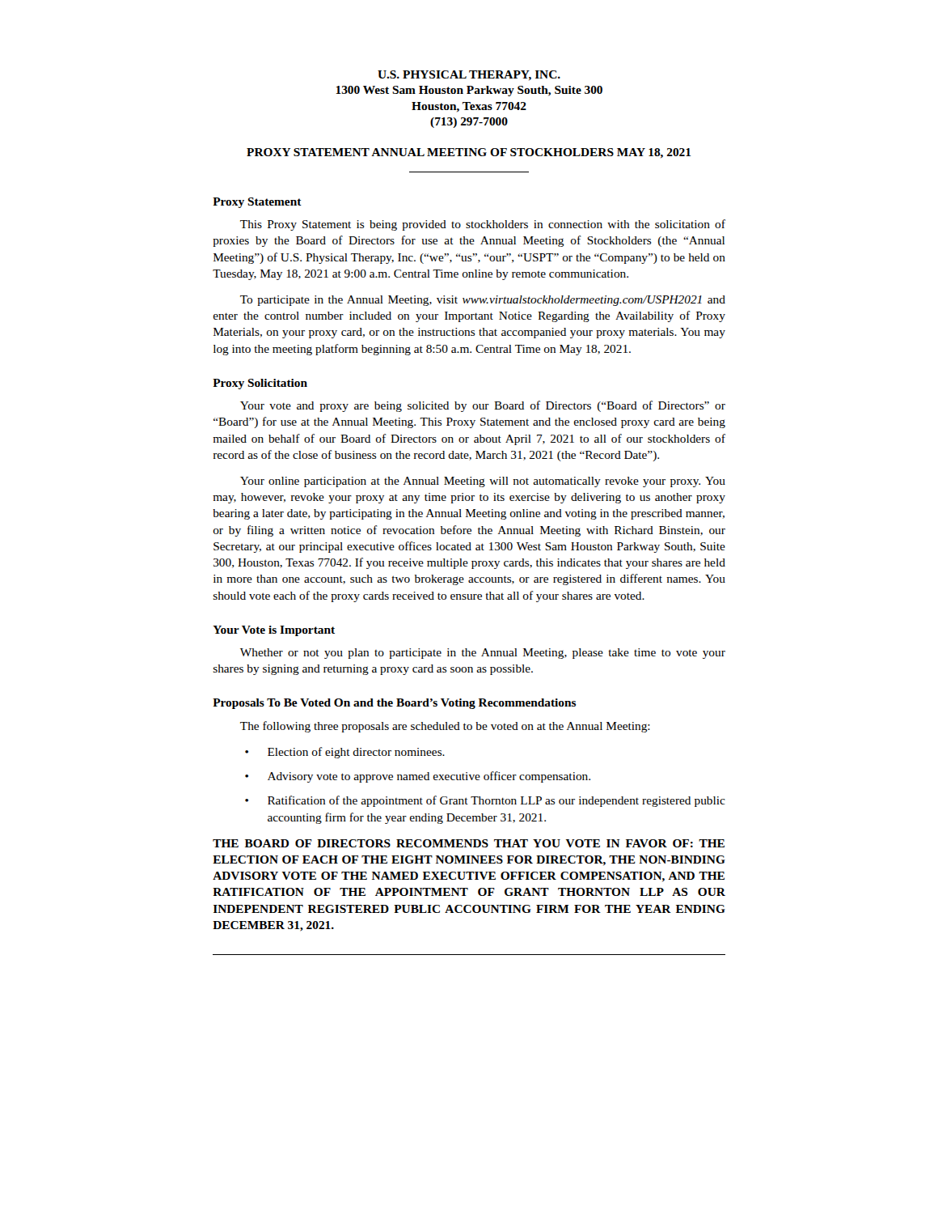U.S. PHYSICAL THERAPY, INC. 1300 West Sam Houston Parkway South, Suite 300 Houston, Texas 77042 (713) 297-7000
PROXY STATEMENT ANNUAL MEETING OF STOCKHOLDERS MAY 18, 2021
Proxy Statement
This Proxy Statement is being provided to stockholders in connection with the solicitation of proxies by the Board of Directors for use at the Annual Meeting of Stockholders (the “Annual Meeting”) of U.S. Physical Therapy, Inc. (“we”, “us”, “our”, “USPT” or the “Company”) to be held on Tuesday, May 18, 2021 at 9:00 a.m. Central Time online by remote communication.
To participate in the Annual Meeting, visit www.virtualstockholdermeeting.com/USPH2021 and enter the control number included on your Important Notice Regarding the Availability of Proxy Materials, on your proxy card, or on the instructions that accompanied your proxy materials. You may log into the meeting platform beginning at 8:50 a.m. Central Time on May 18, 2021.
Proxy Solicitation
Your vote and proxy are being solicited by our Board of Directors (“Board of Directors” or “Board”) for use at the Annual Meeting. This Proxy Statement and the enclosed proxy card are being mailed on behalf of our Board of Directors on or about April 7, 2021 to all of our stockholders of record as of the close of business on the record date, March 31, 2021 (the “Record Date”).
Your online participation at the Annual Meeting will not automatically revoke your proxy. You may, however, revoke your proxy at any time prior to its exercise by delivering to us another proxy bearing a later date, by participating in the Annual Meeting online and voting in the prescribed manner, or by filing a written notice of revocation before the Annual Meeting with Richard Binstein, our Secretary, at our principal executive offices located at 1300 West Sam Houston Parkway South, Suite 300, Houston, Texas 77042. If you receive multiple proxy cards, this indicates that your shares are held in more than one account, such as two brokerage accounts, or are registered in different names. You should vote each of the proxy cards received to ensure that all of your shares are voted.
Your Vote is Important
Whether or not you plan to participate in the Annual Meeting, please take time to vote your shares by signing and returning a proxy card as soon as possible.
Proposals To Be Voted On and the Board’s Voting Recommendations
The following three proposals are scheduled to be voted on at the Annual Meeting:
Election of eight director nominees.
Advisory vote to approve named executive officer compensation.
Ratification of the appointment of Grant Thornton LLP as our independent registered public accounting firm for the year ending December 31, 2021.
THE BOARD OF DIRECTORS RECOMMENDS THAT YOU VOTE IN FAVOR OF: THE ELECTION OF EACH OF THE EIGHT NOMINEES FOR DIRECTOR, THE NON-BINDING ADVISORY VOTE OF THE NAMED EXECUTIVE OFFICER COMPENSATION, AND THE RATIFICATION OF THE APPOINTMENT OF GRANT THORNTON LLP AS OUR INDEPENDENT REGISTERED PUBLIC ACCOUNTING FIRM FOR THE YEAR ENDING DECEMBER 31, 2021.